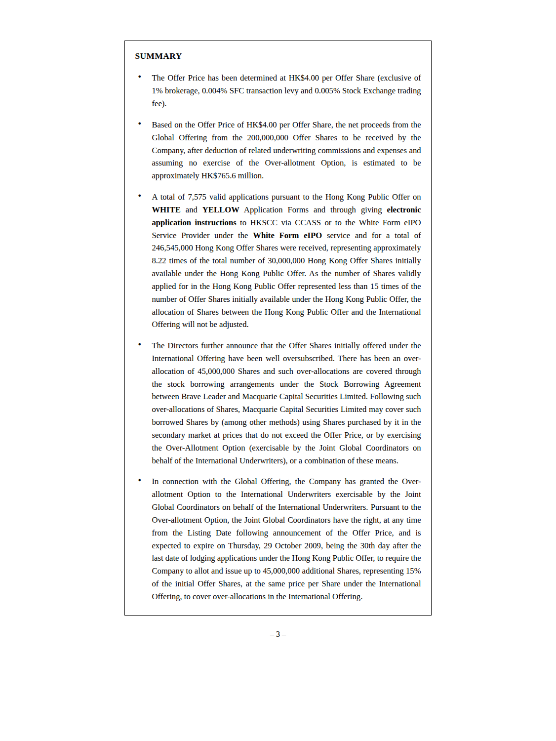SUMMARY
The Offer Price has been determined at HK$4.00 per Offer Share (exclusive of 1% brokerage, 0.004% SFC transaction levy and 0.005% Stock Exchange trading fee).
Based on the Offer Price of HK$4.00 per Offer Share, the net proceeds from the Global Offering from the 200,000,000 Offer Shares to be received by the Company, after deduction of related underwriting commissions and expenses and assuming no exercise of the Over-allotment Option, is estimated to be approximately HK$765.6 million.
A total of 7,575 valid applications pursuant to the Hong Kong Public Offer on WHITE and YELLOW Application Forms and through giving electronic application instructions to HKSCC via CCASS or to the White Form eIPO Service Provider under the White Form eIPO service and for a total of 246,545,000 Hong Kong Offer Shares were received, representing approximately 8.22 times of the total number of 30,000,000 Hong Kong Offer Shares initially available under the Hong Kong Public Offer. As the number of Shares validly applied for in the Hong Kong Public Offer represented less than 15 times of the number of Offer Shares initially available under the Hong Kong Public Offer, the allocation of Shares between the Hong Kong Public Offer and the International Offering will not be adjusted.
The Directors further announce that the Offer Shares initially offered under the International Offering have been well oversubscribed. There has been an over-allocation of 45,000,000 Shares and such over-allocations are covered through the stock borrowing arrangements under the Stock Borrowing Agreement between Brave Leader and Macquarie Capital Securities Limited. Following such over-allocations of Shares, Macquarie Capital Securities Limited may cover such borrowed Shares by (among other methods) using Shares purchased by it in the secondary market at prices that do not exceed the Offer Price, or by exercising the Over-Allotment Option (exercisable by the Joint Global Coordinators on behalf of the International Underwriters), or a combination of these means.
In connection with the Global Offering, the Company has granted the Over-allotment Option to the International Underwriters exercisable by the Joint Global Coordinators on behalf of the International Underwriters. Pursuant to the Over-allotment Option, the Joint Global Coordinators have the right, at any time from the Listing Date following announcement of the Offer Price, and is expected to expire on Thursday, 29 October 2009, being the 30th day after the last date of lodging applications under the Hong Kong Public Offer, to require the Company to allot and issue up to 45,000,000 additional Shares, representing 15% of the initial Offer Shares, at the same price per Share under the International Offering, to cover over-allocations in the International Offering.
– 3 –